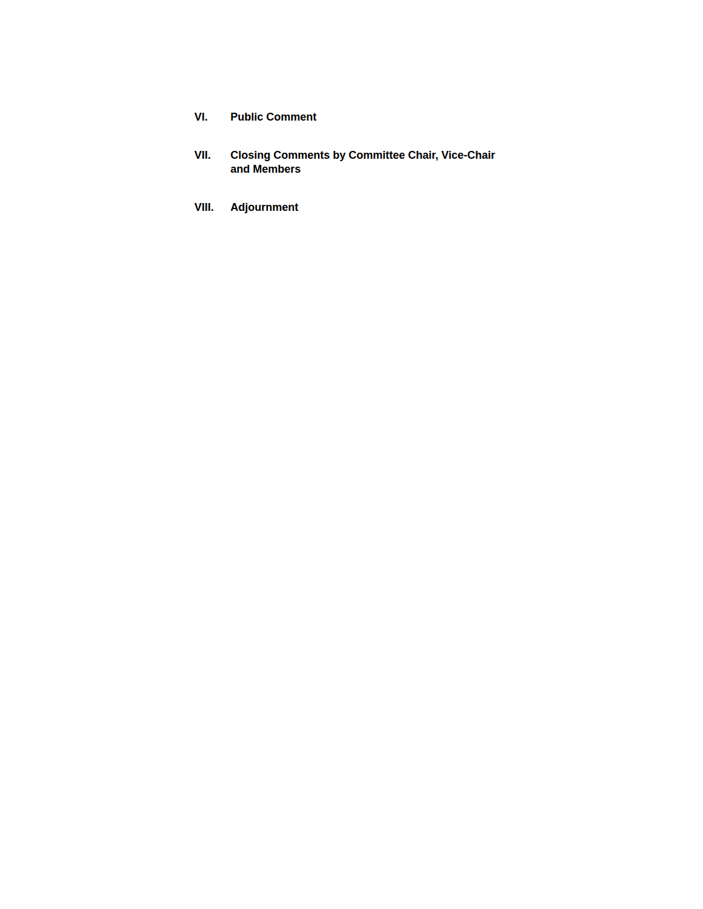VI. Public Comment
VII. Closing Comments by Committee Chair, Vice-Chair and Members
VIII. Adjournment